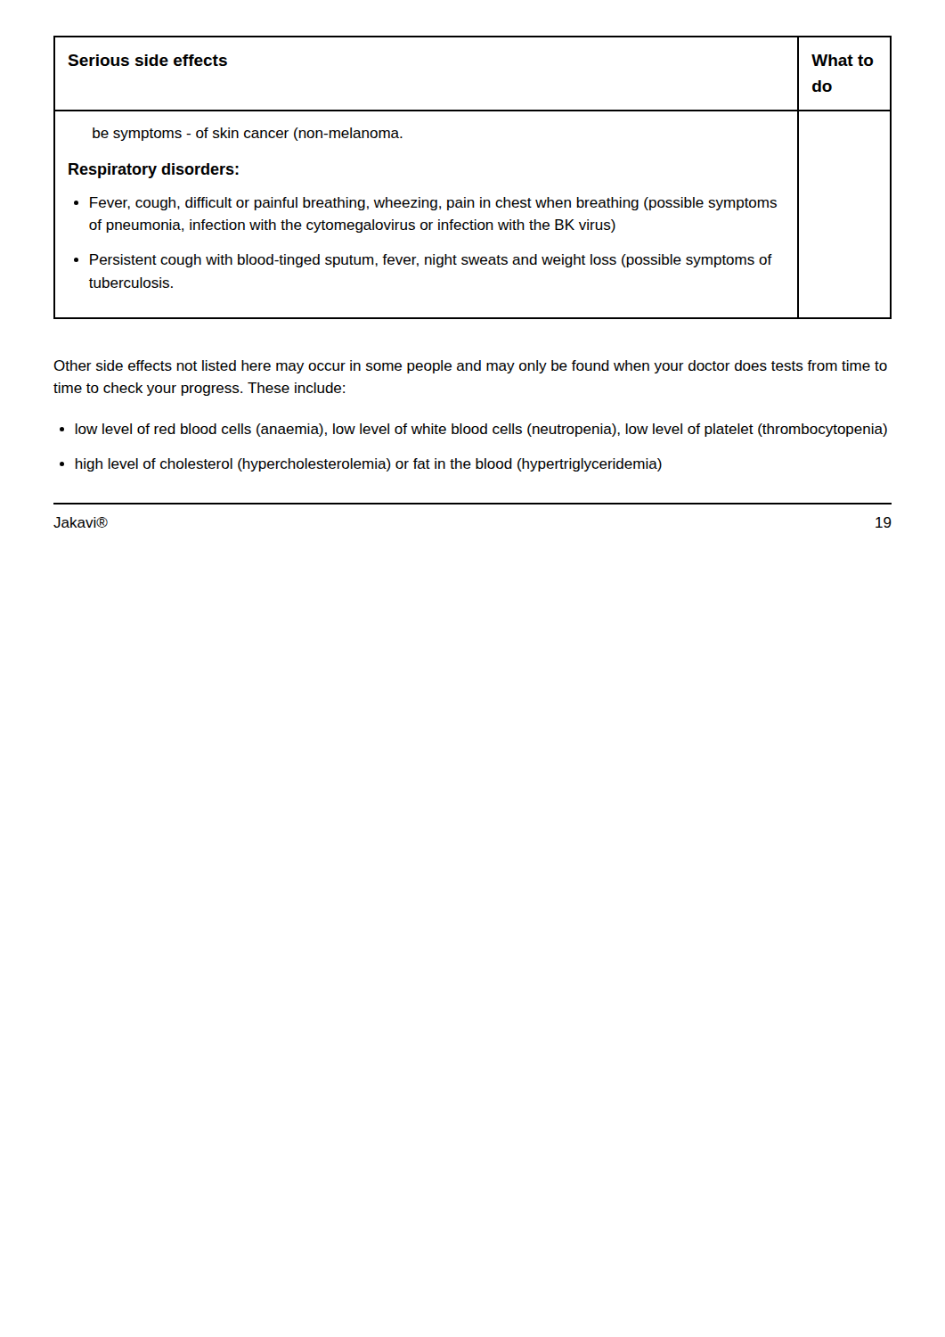| Serious side effects | What to do |
| --- | --- |
| be symptoms - of skin cancer (non-melanoma. Respiratory disorders: Fever, cough, difficult or painful breathing, wheezing, pain in chest when breathing (possible symptoms of pneumonia, infection with the cytomegalovirus or infection with the BK virus) Persistent cough with blood-tinged sputum, fever, night sweats and weight loss (possible symptoms of tuberculosis. | |
Other side effects not listed here may occur in some people and may only be found when your doctor does tests from time to time to check your progress. These include:
low level of red blood cells (anaemia), low level of white blood cells (neutropenia), low level of platelet (thrombocytopenia)
high level of cholesterol (hypercholesterolemia) or fat in the blood (hypertriglyceridemia)
Jakavi® 19